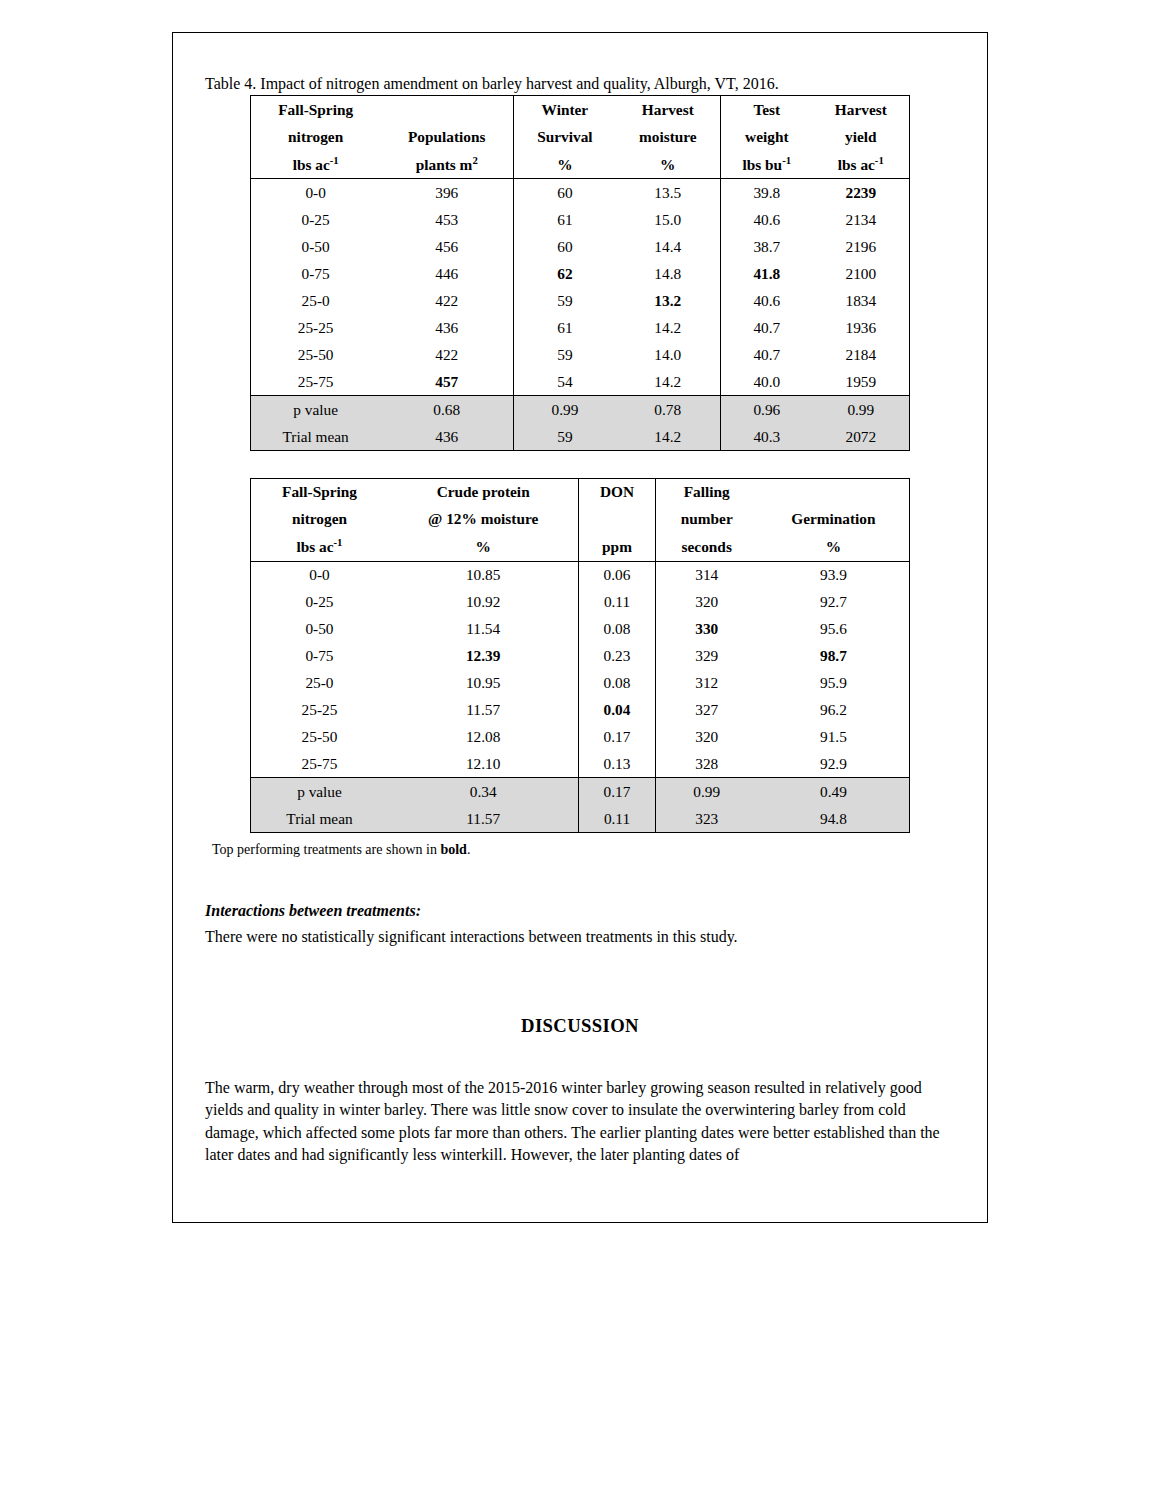Table 4. Impact of nitrogen amendment on barley harvest and quality, Alburgh, VT, 2016.
| Fall-Spring | Populations | Winter | Harvest | Test | Harvest |
| --- | --- | --- | --- | --- | --- |
| nitrogen | Survival | moisture | weight | yield |
| lbs ac -1 | plants m 2 | % | % | lbs bu -1 | lbs ac -1 |
| 0-0 | 396 | 60 | 13.5 | 39.8 | 2239 |
| 0-25 | 453 | 61 | 15.0 | 40.6 | 2134 |
| 0-50 | 456 | 60 | 14.4 | 38.7 | 2196 |
| 0-75 | 446 | 62 | 14.8 | 41.8 | 2100 |
| 25-0 | 422 | 59 | 13.2 | 40.6 | 1834 |
| 25-25 | 436 | 61 | 14.2 | 40.7 | 1936 |
| 25-50 | 422 | 59 | 14.0 | 40.7 | 2184 |
| 25-75 | 457 | 54 | 14.2 | 40.0 | 1959 |
| p value | 0.68 | 0.99 | 0.78 | 0.96 | 0.99 |
| Trial mean | 436 | 59 | 14.2 | 40.3 | 2072 |
| Fall-Spring | Crude protein | DON | Falling | Germination |
| --- | --- | --- | --- | --- |
| nitrogen | @ 12% moisture | | number |
| lbs ac -1 | % | ppm | seconds | % |
| 0-0 | 10.85 | 0.06 | 314 | 93.9 |
| 0-25 | 10.92 | 0.11 | 320 | 92.7 |
| 0-50 | 11.54 | 0.08 | 330 | 95.6 |
| 0-75 | 12.39 | 0.23 | 329 | 98.7 |
| 25-0 | 10.95 | 0.08 | 312 | 95.9 |
| 25-25 | 11.57 | 0.04 | 327 | 96.2 |
| 25-50 | 12.08 | 0.17 | 320 | 91.5 |
| 25-75 | 12.10 | 0.13 | 328 | 92.9 |
| p value | 0.34 | 0.17 | 0.99 | 0.49 |
| Trial mean | 11.57 | 0.11 | 323 | 94.8 |
Top performing treatments are shown in bold.
Interactions between treatments:
There were no statistically significant interactions between treatments in this study.
DISCUSSION
The warm, dry weather through most of the 2015-2016 winter barley growing season resulted in relatively good yields and quality in winter barley. There was little snow cover to insulate the overwintering barley from cold damage, which affected some plots far more than others. The earlier planting dates were better established than the later dates and had significantly less winterkill. However, the later planting dates of